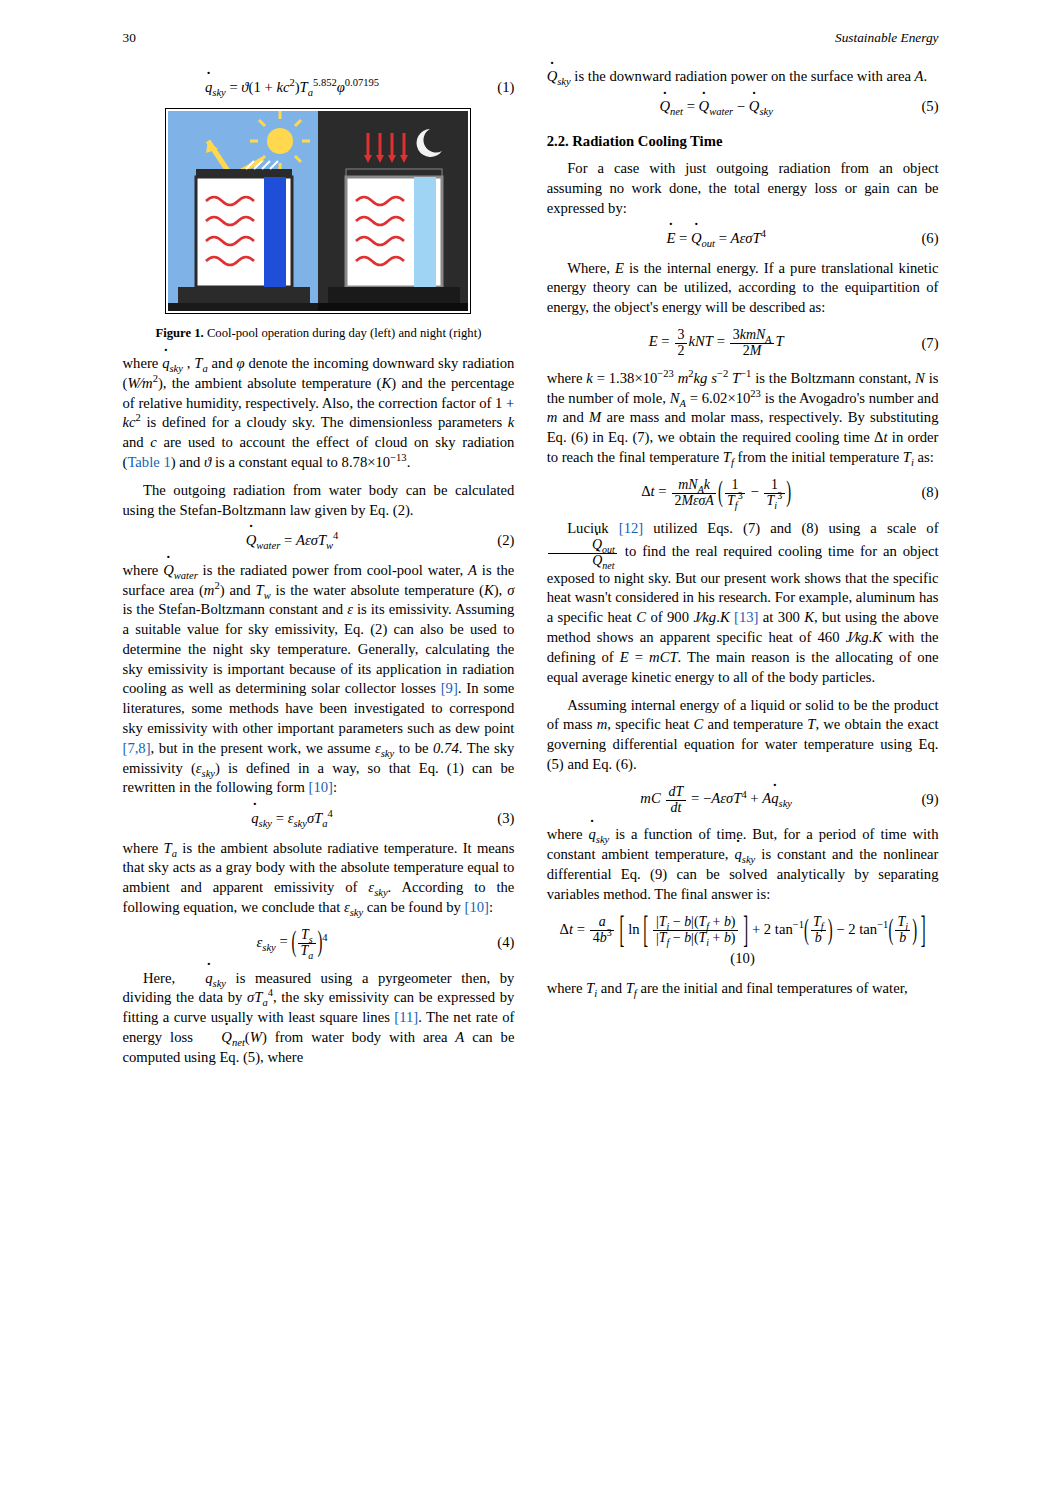30 Sustainable Energy
qsky = ϑ(1 + kc2)Ta5.852φ0.07195 (1)
Figure 1. Cool-pool operation during day (left) and night (right)
where qsky , Ta and φ denote the incoming downward sky radiation (W⁄m2), the ambient absolute temperature (K) and the percentage of relative humidity, respectively. Also, the correction factor of 1 + kc2 is defined for a cloudy sky. The dimensionless parameters k and c are used to account the effect of cloud on sky radiation (Table 1) and ϑ is a constant equal to 8.78×10−13.
The outgoing radiation from water body can be calculated using the Stefan-Boltzmann law given by Eq. (2).
Qwater = AεσTw4 (2)
where Qwater is the radiated power from cool-pool water, A is the surface area (m2) and Tw is the water absolute temperature (K), σ is the Stefan-Boltzmann constant and ε is its emissivity. Assuming a suitable value for sky emissivity, Eq. (2) can also be used to determine the night sky temperature. Generally, calculating the sky emissivity is important because of its application in radiation cooling as well as determining solar collector losses [9]. In some literatures, some methods have been investigated to correspond sky emissivity with other important parameters such as dew point [7,8], but in the present work, we assume εsky to be 0.74. The sky emissivity (εsky) is defined in a way, so that Eq. (1) can be rewritten in the following form [10]:
qsky = εskyσTa4 (3)
where Ta is the ambient absolute radiative temperature. It means that sky acts as a gray body with the absolute temperature equal to ambient and apparent emissivity of εsky. According to the following equation, we conclude that εsky can be found by [10]:
εsky = (Ts Ta)4 (4)
Here, qsky is measured using a pyrgeometer then, by dividing the data by σTa4, the sky emissivity can be expressed by fitting a curve usually with least square lines [11]. The net rate of energy loss Qnet(W) from water body with area A can be computed using Eq. (5), where
Qsky is the downward radiation power on the surface with area A.
Qnet = Qwater − Qsky (5)
2.2. Radiation Cooling Time
For a case with just outgoing radiation from an object assuming no work done, the total energy loss or gain can be expressed by:
E = Qout = AεσT4 (6)
Where, E is the internal energy. If a pure translational kinetic energy theory can be utilized, according to the equipartition of energy, the object's energy will be described as:
E = 32 kNT = 3kmNA 2M T (7)
where k = 1.38×10−23 m2kg s−2 T−1 is the Boltzmann constant, N is the number of mole, NA = 6.02×1023 is the Avogadro's number and m and M are mass and molar mass, respectively. By substituting Eq. (6) in Eq. (7), we obtain the required cooling time Δt in order to reach the final temperature Tf from the initial temperature Ti as:
Δt = mNAk 2MεσA(1 Tf3 − 1 Ti3) (8)
Luciuk [12] utilized Eqs. (7) and (8) using a scale of Qout Qnet to find the real required cooling time for an object exposed to night sky. But our present work shows that the specific heat wasn't considered in his research. For example, aluminum has a specific heat C of 900 J⁄kg.K [13] at 300 K, but using the above method shows an apparent specific heat of 460 J⁄kg.K with the defining of E = mCT. The main reason is the allocating of one equal average kinetic energy to all of the body particles.
Assuming internal energy of a liquid or solid to be the product of mass m, specific heat C and temperature T, we obtain the exact governing differential equation for water temperature using Eq. (5) and Eq. (6).
mC dT dt = −AεσT4 + Aqsky (9)
where qsky is a function of time. But, for a period of time with constant ambient temperature, qsky is constant and the nonlinear differential Eq. (9) can be solved analytically by separating variables method. The final answer is:
Δt = a 4b3 [ ln [ |Ti − b|(Tf + b) |Tf − b|(Ti + b) ] + 2 tan−1(Tf b) − 2 tan−1(Ti b) ]
(10)
where Ti and Tf are the initial and final temperatures of water,